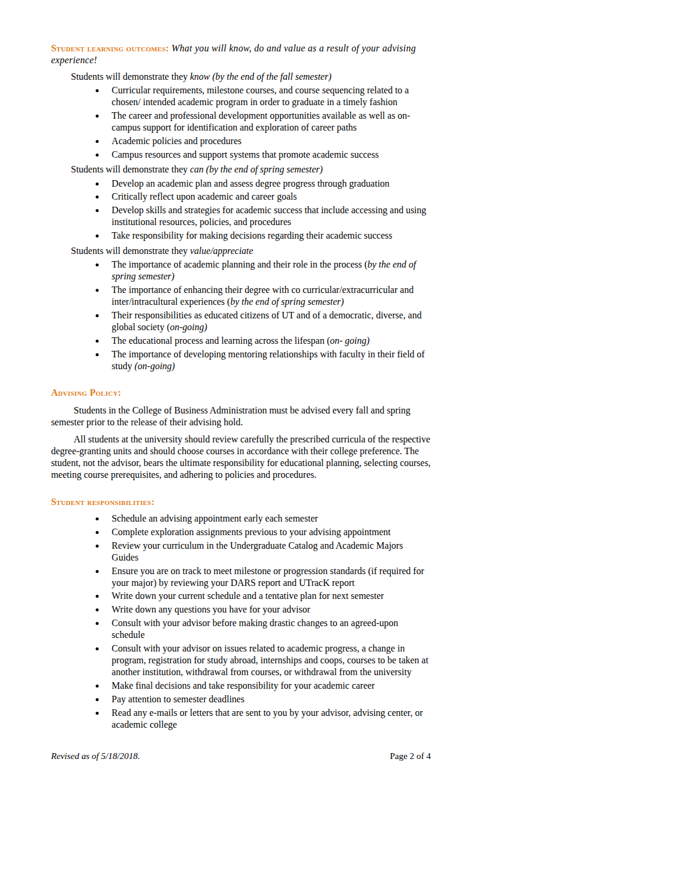Student learning outcomes: What you will know, do and value as a result of your advising experience!
Students will demonstrate they know (by the end of the fall semester)
Curricular requirements, milestone courses, and course sequencing related to a chosen/ intended academic program in order to graduate in a timely fashion
The career and professional development opportunities available as well as on-campus support for identification and exploration of career paths
Academic policies and procedures
Campus resources and support systems that promote academic success
Students will demonstrate they can (by the end of spring semester)
Develop an academic plan and assess degree progress through graduation
Critically reflect upon academic and career goals
Develop skills and strategies for academic success that include accessing and using institutional resources, policies, and procedures
Take responsibility for making decisions regarding their academic success
Students will demonstrate they value/appreciate
The importance of academic planning and their role in the process (by the end of spring semester)
The importance of enhancing their degree with co curricular/extracurricular and inter/intracultural experiences (by the end of spring semester)
Their responsibilities as educated citizens of UT and of a democratic, diverse, and global society (on-going)
The educational process and learning across the lifespan (on- going)
The importance of developing mentoring relationships with faculty in their field of study (on-going)
Advising Policy:
Students in the College of Business Administration must be advised every fall and spring semester prior to the release of their advising hold.
All students at the university should review carefully the prescribed curricula of the respective degree-granting units and should choose courses in accordance with their college preference. The student, not the advisor, bears the ultimate responsibility for educational planning, selecting courses, meeting course prerequisites, and adhering to policies and procedures.
Student responsibilities:
Schedule an advising appointment early each semester
Complete exploration assignments previous to your advising appointment
Review your curriculum in the Undergraduate Catalog and Academic Majors Guides
Ensure you are on track to meet milestone or progression standards (if required for your major) by reviewing your DARS report and UTracK report
Write down your current schedule and a tentative plan for next semester
Write down any questions you have for your advisor
Consult with your advisor before making drastic changes to an agreed-upon schedule
Consult with your advisor on issues related to academic progress, a change in program, registration for study abroad, internships and coops, courses to be taken at another institution, withdrawal from courses, or withdrawal from the university
Make final decisions and take responsibility for your academic career
Pay attention to semester deadlines
Read any e-mails or letters that are sent to you by your advisor, advising center, or academic college
Revised as of 5/18/2018. Page 2 of 4